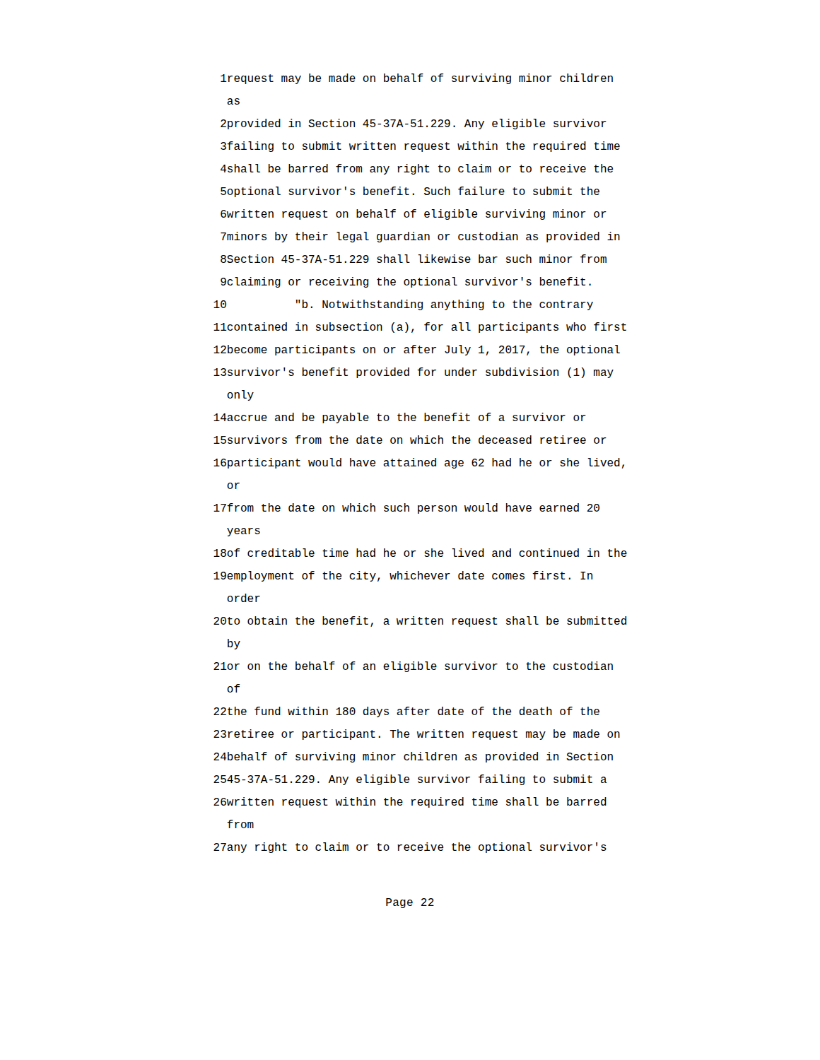| 1 | request may be made on behalf of surviving minor children as |
| 2 | provided in Section 45-37A-51.229. Any eligible survivor |
| 3 | failing to submit written request within the required time |
| 4 | shall be barred from any right to claim or to receive the |
| 5 | optional survivor's benefit. Such failure to submit the |
| 6 | written request on behalf of eligible surviving minor or |
| 7 | minors by their legal guardian or custodian as provided in |
| 8 | Section 45-37A-51.229 shall likewise bar such minor from |
| 9 | claiming or receiving the optional survivor's benefit. |
| 10 | "b. Notwithstanding anything to the contrary |
| 11 | contained in subsection (a), for all participants who first |
| 12 | become participants on or after July 1, 2017, the optional |
| 13 | survivor's benefit provided for under subdivision (1) may only |
| 14 | accrue and be payable to the benefit of a survivor or |
| 15 | survivors from the date on which the deceased retiree or |
| 16 | participant would have attained age 62 had he or she lived, or |
| 17 | from the date on which such person would have earned 20 years |
| 18 | of creditable time had he or she lived and continued in the |
| 19 | employment of the city, whichever date comes first. In order |
| 20 | to obtain the benefit, a written request shall be submitted by |
| 21 | or on the behalf of an eligible survivor to the custodian of |
| 22 | the fund within 180 days after date of the death of the |
| 23 | retiree or participant. The written request may be made on |
| 24 | behalf of surviving minor children as provided in Section |
| 25 | 45-37A-51.229. Any eligible survivor failing to submit a |
| 26 | written request within the required time shall be barred from |
| 27 | any right to claim or to receive the optional survivor's |
Page 22